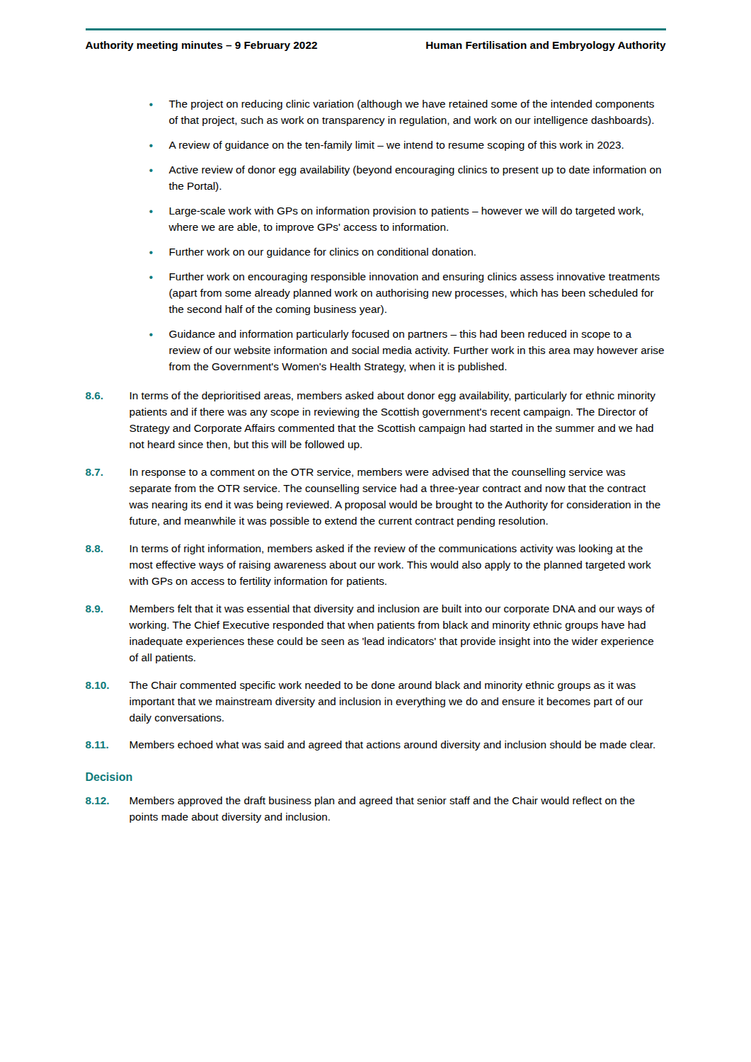Authority meeting minutes – 9 February 2022
Human Fertilisation and Embryology Authority
The project on reducing clinic variation (although we have retained some of the intended components of that project, such as work on transparency in regulation, and work on our intelligence dashboards).
A review of guidance on the ten-family limit – we intend to resume scoping of this work in 2023.
Active review of donor egg availability (beyond encouraging clinics to present up to date information on the Portal).
Large-scale work with GPs on information provision to patients – however we will do targeted work, where we are able, to improve GPs' access to information.
Further work on our guidance for clinics on conditional donation.
Further work on encouraging responsible innovation and ensuring clinics assess innovative treatments (apart from some already planned work on authorising new processes, which has been scheduled for the second half of the coming business year).
Guidance and information particularly focused on partners – this had been reduced in scope to a review of our website information and social media activity. Further work in this area may however arise from the Government's Women's Health Strategy, when it is published.
8.6.
In terms of the deprioritised areas, members asked about donor egg availability, particularly for ethnic minority patients and if there was any scope in reviewing the Scottish government's recent campaign. The Director of Strategy and Corporate Affairs commented that the Scottish campaign had started in the summer and we had not heard since then, but this will be followed up.
8.7.
In response to a comment on the OTR service, members were advised that the counselling service was separate from the OTR service. The counselling service had a three-year contract and now that the contract was nearing its end it was being reviewed. A proposal would be brought to the Authority for consideration in the future, and meanwhile it was possible to extend the current contract pending resolution.
8.8.
In terms of right information, members asked if the review of the communications activity was looking at the most effective ways of raising awareness about our work. This would also apply to the planned targeted work with GPs on access to fertility information for patients.
8.9.
Members felt that it was essential that diversity and inclusion are built into our corporate DNA and our ways of working. The Chief Executive responded that when patients from black and minority ethnic groups have had inadequate experiences these could be seen as 'lead indicators' that provide insight into the wider experience of all patients.
8.10.
The Chair commented specific work needed to be done around black and minority ethnic groups as it was important that we mainstream diversity and inclusion in everything we do and ensure it becomes part of our daily conversations.
8.11.
Members echoed what was said and agreed that actions around diversity and inclusion should be made clear.
Decision
8.12.
Members approved the draft business plan and agreed that senior staff and the Chair would reflect on the points made about diversity and inclusion.